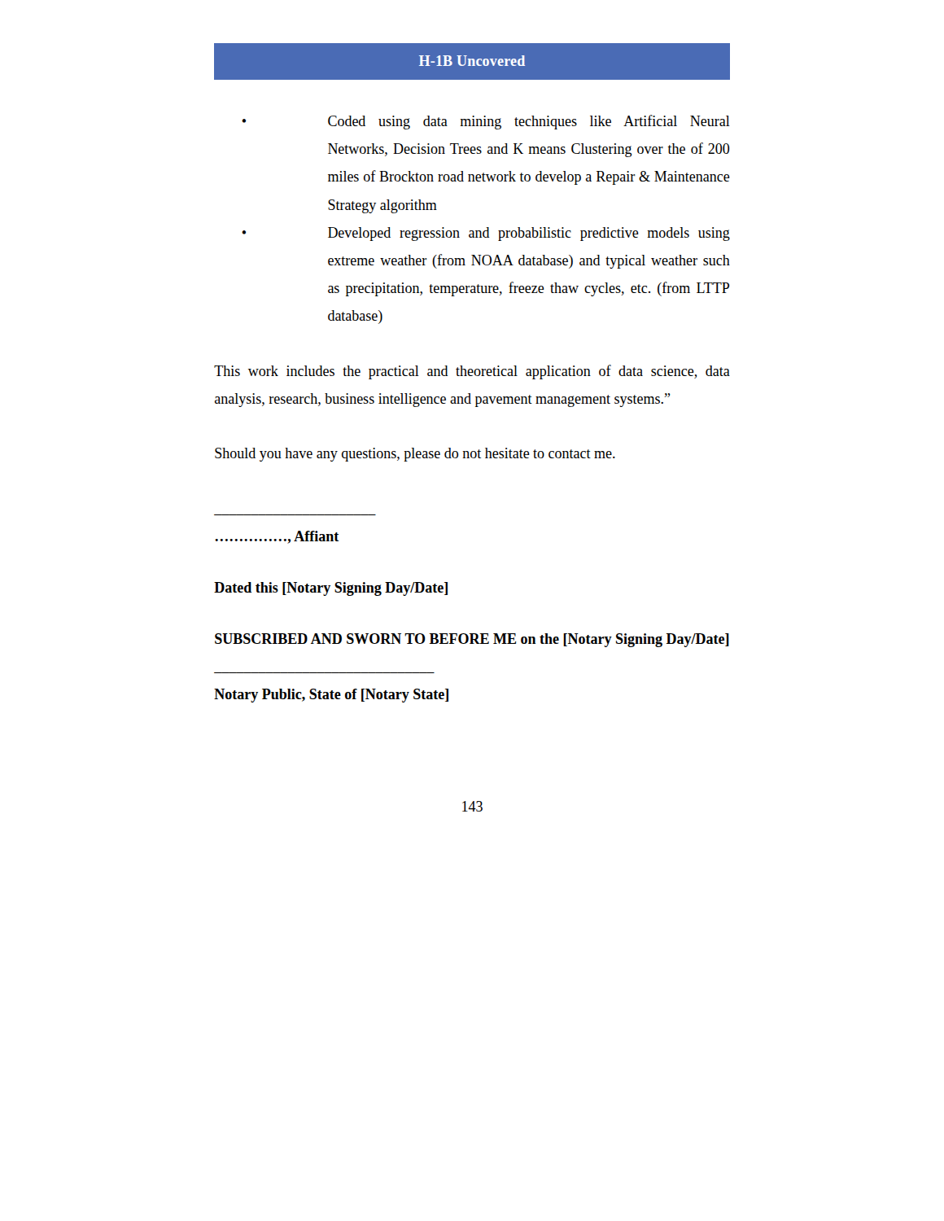H-1B Uncovered
Coded using data mining techniques like Artificial Neural Networks, Decision Trees and K means Clustering over the of 200 miles of Brockton road network to develop a Repair & Maintenance Strategy algorithm
Developed regression and probabilistic predictive models using extreme weather (from NOAA database) and typical weather such as precipitation, temperature, freeze thaw cycles, etc. (from LTTP database)
This work includes the practical and theoretical application of data science, data analysis, research, business intelligence and pavement management systems.”
Should you have any questions, please do not hesitate to contact me.
______________________
……………, Affiant
Dated this [Notary Signing Day/Date]
SUBSCRIBED AND SWORN TO BEFORE ME on the [Notary Signing Day/Date]
______________________________
Notary Public, State of [Notary State]
143